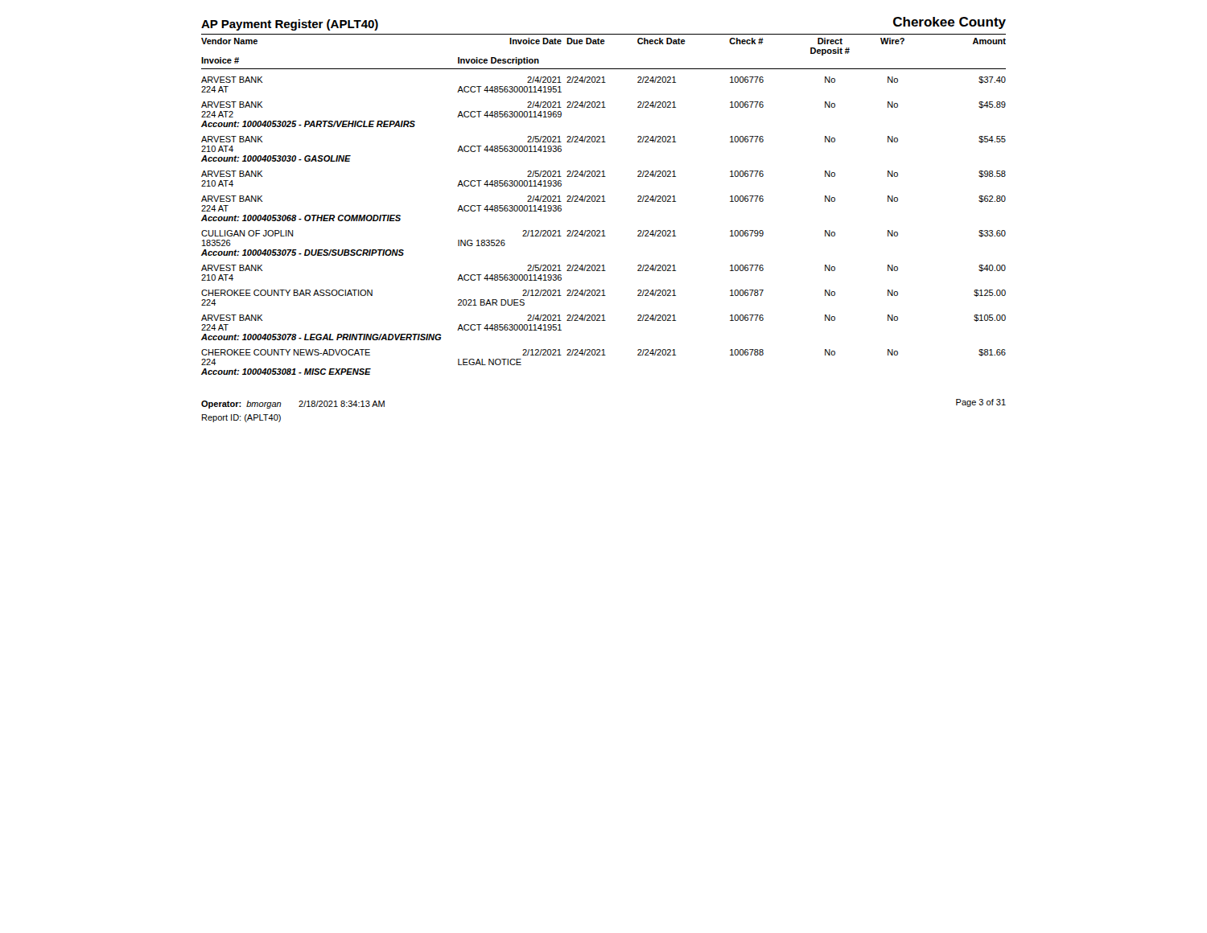AP Payment Register (APLT40)
Cherokee County
| Vendor Name | Invoice Date | Due Date | Check Date | Check # | Direct Deposit # | Wire? | Amount |
| --- | --- | --- | --- | --- | --- | --- | --- |
| Invoice # | Invoice Description | |
| ARVEST BANK | 2/4/2021 | 2/24/2021 | 2/24/2021 | 1006776 | No | No | $37.40 |
| 224 AT | ACCT 4485630001141951 | |
| ARVEST BANK | 2/4/2021 | 2/24/2021 | 2/24/2021 | 1006776 | No | No | $45.89 |
| 224 AT2 | ACCT 4485630001141969 | |
| Account: 10004053025 - PARTS/VEHICLE REPAIRS |
| ARVEST BANK | 2/5/2021 | 2/24/2021 | 2/24/2021 | 1006776 | No | No | $54.55 |
| 210 AT4 | ACCT 4485630001141936 | |
| Account: 10004053030 - GASOLINE |
| ARVEST BANK | 2/5/2021 | 2/24/2021 | 2/24/2021 | 1006776 | No | No | $98.58 |
| 210 AT4 | ACCT 4485630001141936 | |
| ARVEST BANK | 2/4/2021 | 2/24/2021 | 2/24/2021 | 1006776 | No | No | $62.80 |
| 224 AT | ACCT 4485630001141936 | |
| Account: 10004053068 - OTHER COMMODITIES |
| CULLIGAN OF JOPLIN | 2/12/2021 | 2/24/2021 | 2/24/2021 | 1006799 | No | No | $33.60 |
| 183526 | ING 183526 | |
| Account: 10004053075 - DUES/SUBSCRIPTIONS |
| ARVEST BANK | 2/5/2021 | 2/24/2021 | 2/24/2021 | 1006776 | No | No | $40.00 |
| 210 AT4 | ACCT 4485630001141936 | |
| CHEROKEE COUNTY BAR ASSOCIATION | 2/12/2021 | 2/24/2021 | 2/24/2021 | 1006787 | No | No | $125.00 |
| 224 | 2021 BAR DUES | |
| ARVEST BANK | 2/4/2021 | 2/24/2021 | 2/24/2021 | 1006776 | No | No | $105.00 |
| 224 AT | ACCT 4485630001141951 | |
| Account: 10004053078 - LEGAL PRINTING/ADVERTISING |
| CHEROKEE COUNTY NEWS-ADVOCATE | 2/12/2021 | 2/24/2021 | 2/24/2021 | 1006788 | No | No | $81.66 |
| 224 | LEGAL NOTICE | |
| Account: 10004053081 - MISC EXPENSE |
Operator: bmorgan 2/18/2021 8:34:13 AM
Report ID: (APLT40)
Page 3 of 31